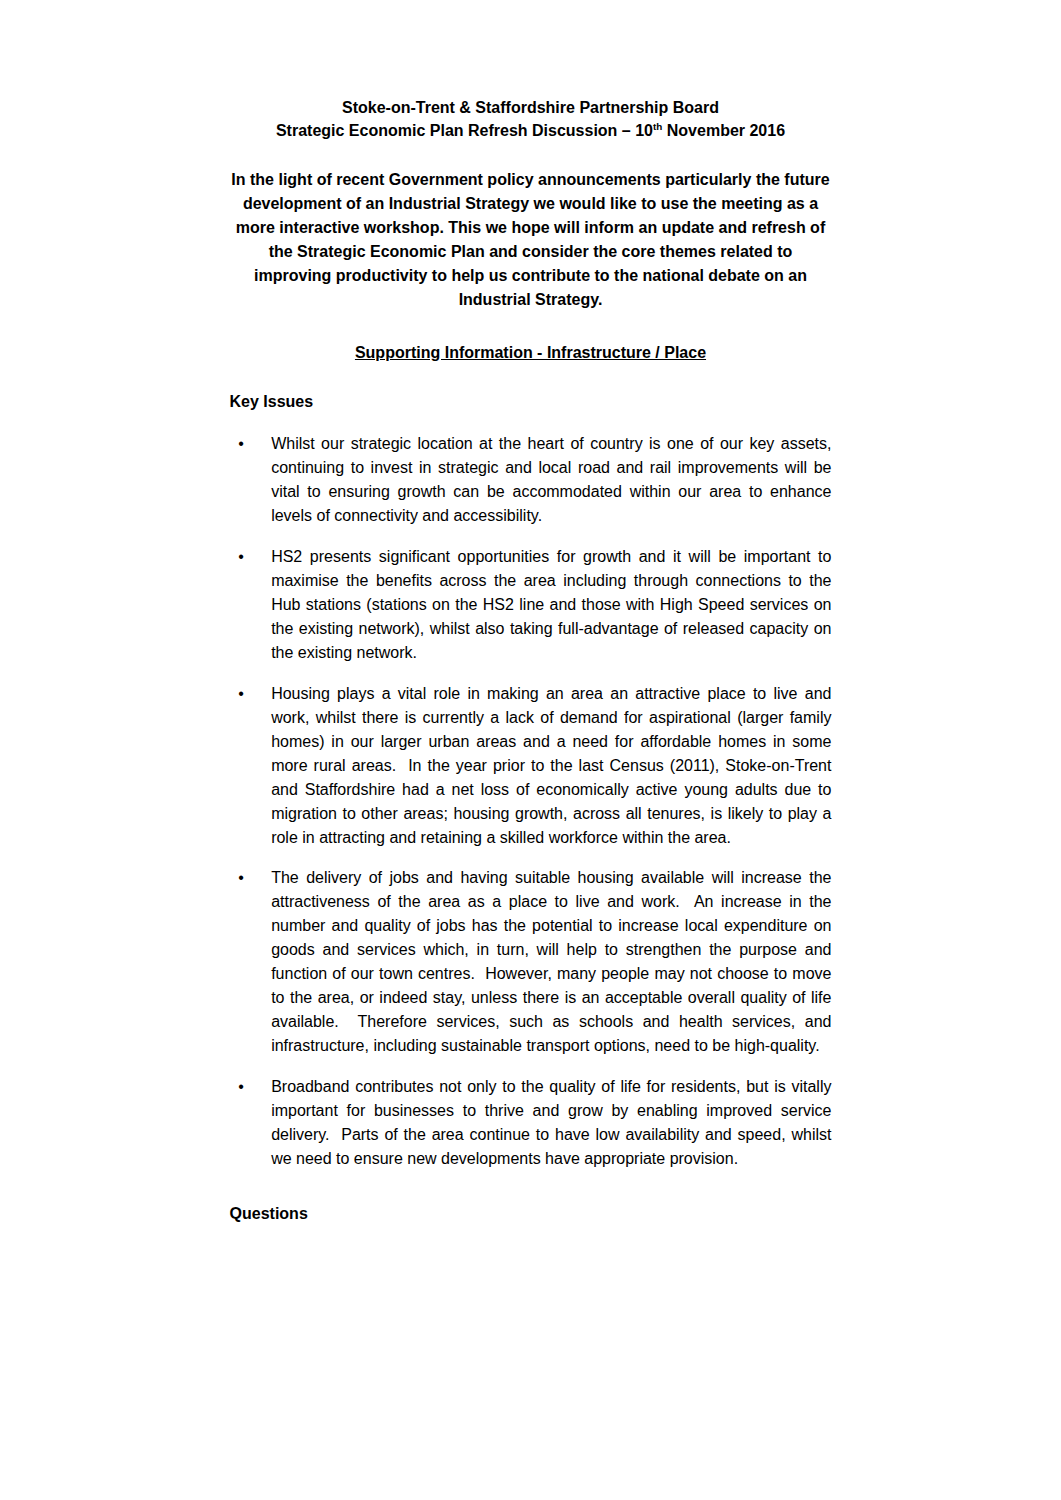Stoke-on-Trent & Staffordshire Partnership Board Strategic Economic Plan Refresh Discussion – 10th November 2016
In the light of recent Government policy announcements particularly the future development of an Industrial Strategy we would like to use the meeting as a more interactive workshop. This we hope will inform an update and refresh of the Strategic Economic Plan and consider the core themes related to improving productivity to help us contribute to the national debate on an Industrial Strategy.
Supporting Information - Infrastructure / Place
Key Issues
Whilst our strategic location at the heart of country is one of our key assets, continuing to invest in strategic and local road and rail improvements will be vital to ensuring growth can be accommodated within our area to enhance levels of connectivity and accessibility.
HS2 presents significant opportunities for growth and it will be important to maximise the benefits across the area including through connections to the Hub stations (stations on the HS2 line and those with High Speed services on the existing network), whilst also taking full-advantage of released capacity on the existing network.
Housing plays a vital role in making an area an attractive place to live and work, whilst there is currently a lack of demand for aspirational (larger family homes) in our larger urban areas and a need for affordable homes in some more rural areas. In the year prior to the last Census (2011), Stoke-on-Trent and Staffordshire had a net loss of economically active young adults due to migration to other areas; housing growth, across all tenures, is likely to play a role in attracting and retaining a skilled workforce within the area.
The delivery of jobs and having suitable housing available will increase the attractiveness of the area as a place to live and work. An increase in the number and quality of jobs has the potential to increase local expenditure on goods and services which, in turn, will help to strengthen the purpose and function of our town centres. However, many people may not choose to move to the area, or indeed stay, unless there is an acceptable overall quality of life available. Therefore services, such as schools and health services, and infrastructure, including sustainable transport options, need to be high-quality.
Broadband contributes not only to the quality of life for residents, but is vitally important for businesses to thrive and grow by enabling improved service delivery. Parts of the area continue to have low availability and speed, whilst we need to ensure new developments have appropriate provision.
Questions